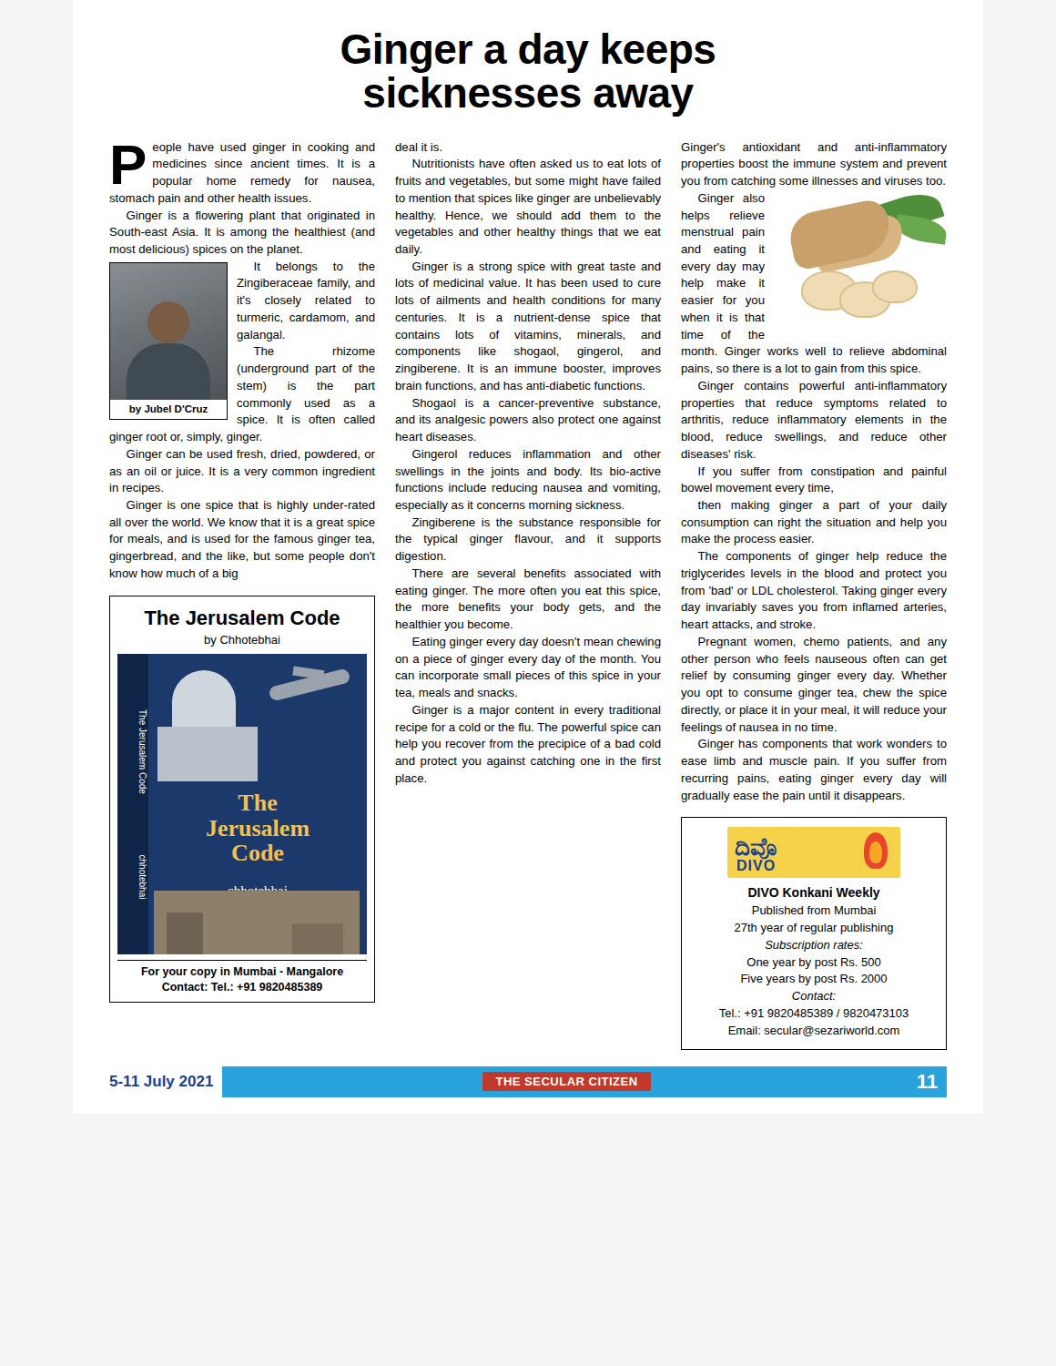Ginger a day keeps
sicknesses away
People have used ginger in cooking and medicines since ancient times. It is a popular home remedy for nausea, stomach pain and other health issues.
Ginger is a flowering plant that originated in South-east Asia. It is among the healthiest (and most delicious) spices on the planet.
by Jubel D'Cruz
It belongs to the Zingiberaceae family, and it's closely related to turmeric, cardamom, and galangal.
The rhizome (underground part of the stem) is the part commonly used as a spice. It is often called ginger root or, simply, ginger.
Ginger can be used fresh, dried, powdered, or as an oil or juice. It is a very common ingredient in recipes.
Ginger is one spice that is highly under-rated all over the world. We know that it is a great spice for meals, and is used for the famous ginger tea, gingerbread, and the like, but some people don't know how much of a big
The Jerusalem Code
by Chhotebhai
The Jerusalem Code chhotebhai
The
Jerusalem
Code
chhotebhai
For your copy in Mumbai - Mangalore
Contact: Tel.: +91 9820485389
deal it is.
Nutritionists have often asked us to eat lots of fruits and vegetables, but some might have failed to mention that spices like ginger are unbelievably healthy. Hence, we should add them to the vegetables and other healthy things that we eat daily.
Ginger is a strong spice with great taste and lots of medicinal value. It has been used to cure lots of ailments and health conditions for many centuries. It is a nutrient-dense spice that contains lots of vitamins, minerals, and components like shogaol, gingerol, and zingiberene. It is an immune booster, improves brain functions, and has anti-diabetic functions.
Shogaol is a cancer-preventive substance, and its analgesic powers also protect one against heart diseases.
Gingerol reduces inflammation and other swellings in the joints and body. Its bio-active functions include reducing nausea and vomiting, especially as it concerns morning sickness.
Zingiberene is the substance responsible for the typical ginger flavour, and it supports digestion.
There are several benefits associated with eating ginger. The more often you eat this spice, the more benefits your body gets, and the healthier you become.
Eating ginger every day doesn't mean chewing on a piece of ginger every day of the month. You can incorporate small pieces of this spice in your tea, meals and snacks.
Ginger is a major content in every traditional recipe for a cold or the flu. The powerful spice can help you recover from the precipice of a bad cold and protect you against catching one in the first place.
Ginger's antioxidant and anti-inflammatory properties boost the immune system and prevent you from catching some illnesses and viruses too.
Ginger also helps relieve menstrual pain and eating it every day may help make it easier for you when it is that time of the month. Ginger works well to relieve abdominal pains, so there is a lot to gain from this spice.
Ginger contains powerful anti-inflammatory properties that reduce symptoms related to arthritis, reduce inflammatory elements in the blood, reduce swellings, and reduce other diseases' risk.
If you suffer from constipation and painful bowel movement every time,
then making ginger a part of your daily consumption can right the situation and help you make the process easier.
The components of ginger help reduce the triglycerides levels in the blood and protect you from 'bad' or LDL cholesterol. Taking ginger every day invariably saves you from inflamed arteries, heart attacks, and stroke.
Pregnant women, chemo patients, and any other person who feels nauseous often can get relief by consuming ginger every day. Whether you opt to consume ginger tea, chew the spice directly, or place it in your meal, it will reduce your feelings of nausea in no time.
Ginger has components that work wonders to ease limb and muscle pain. If you suffer from recurring pains, eating ginger every day will gradually ease the pain until it disappears.
ದಿವೊ DIVO
DIVO Konkani Weekly
Published from Mumbai
27th year of regular publishing
Subscription rates:
One year by post Rs. 500
Five years by post Rs. 2000
Contact:
Tel.: +91 9820485389 / 9820473103
Email: secular@sezariworld.com
5-11 July 2021
THE SECULAR CITIZEN
11